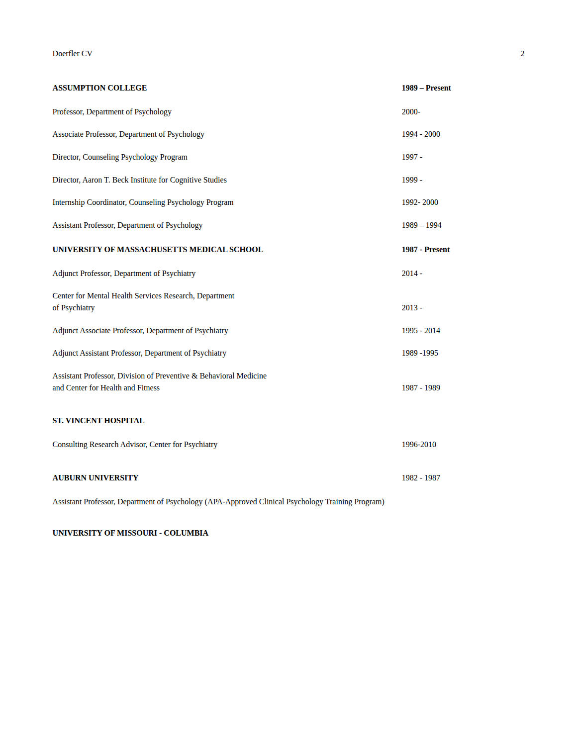Doerfler CV 2
| Assumption College | 1989 – Present |
| Professor, Department of Psychology | 2000- |
| Associate Professor, Department of Psychology | 1994 - 2000 |
| Director, Counseling Psychology Program | 1997 - |
| Director, Aaron T. Beck Institute for Cognitive Studies | 1999 - |
| Internship Coordinator, Counseling Psychology Program | 1992- 2000 |
| Assistant Professor, Department of Psychology | 1989 – 1994 |
| University of Massachusetts Medical School | 1987 - Present |
| Adjunct Professor, Department of Psychiatry | 2014 - |
| Center for Mental Health Services Research, Department of Psychiatry | 2013 - |
| Adjunct Associate Professor, Department of Psychiatry | 1995 - 2014 |
| Adjunct Assistant Professor, Department of Psychiatry | 1989 -1995 |
| Assistant Professor, Division of Preventive & Behavioral Medicine and Center for Health and Fitness | 1987 - 1989 |
| St. Vincent Hospital | |
| Consulting Research Advisor, Center for Psychiatry | 1996-2010 |
| Auburn University | 1982 - 1987 |
| Assistant Professor, Department of Psychology (APA-Approved Clinical Psychology Training Program) | |
| University of Missouri - Columbia | |